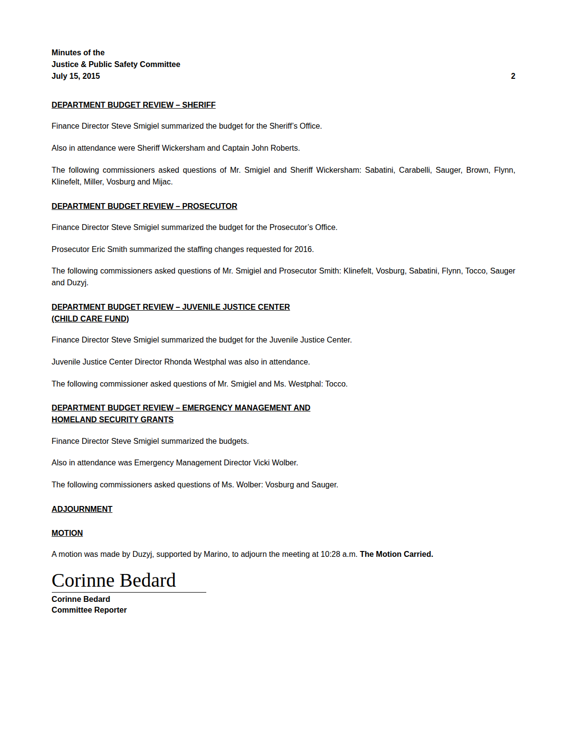Minutes of the
Justice & Public Safety Committee
July 15, 2015 2
Department Budget Review – Sheriff
Finance Director Steve Smigiel summarized the budget for the Sheriff’s Office.
Also in attendance were Sheriff Wickersham and Captain John Roberts.
The following commissioners asked questions of Mr. Smigiel and Sheriff Wickersham: Sabatini, Carabelli, Sauger, Brown, Flynn, Klinefelt, Miller, Vosburg and Mijac.
Department Budget Review – Prosecutor
Finance Director Steve Smigiel summarized the budget for the Prosecutor’s Office.
Prosecutor Eric Smith summarized the staffing changes requested for 2016.
The following commissioners asked questions of Mr. Smigiel and Prosecutor Smith: Klinefelt, Vosburg, Sabatini, Flynn, Tocco, Sauger and Duzyj.
Department Budget Review – Juvenile Justice Center(Child Care Fund)
Finance Director Steve Smigiel summarized the budget for the Juvenile Justice Center.
Juvenile Justice Center Director Rhonda Westphal was also in attendance.
The following commissioner asked questions of Mr. Smigiel and Ms. Westphal: Tocco.
Department Budget Review – Emergency Management andHomeland Security Grants
Finance Director Steve Smigiel summarized the budgets.
Also in attendance was Emergency Management Director Vicki Wolber.
The following commissioners asked questions of Ms. Wolber: Vosburg and Sauger.
Adjournment
Motion
A motion was made by Duzyj, supported by Marino, to adjourn the meeting at 10:28 a.m. The Motion Carried.
Corinne Bedard
Corinne Bedard
Committee Reporter